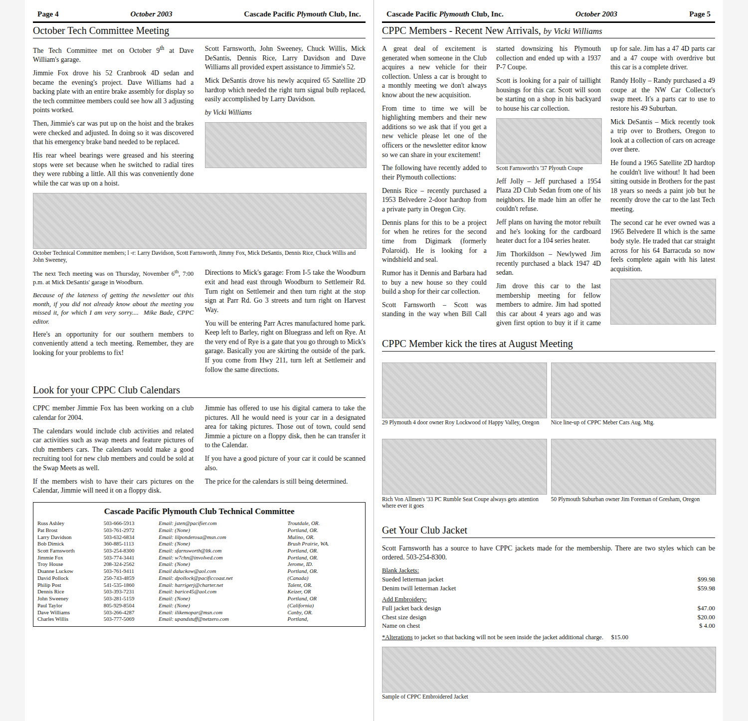Page 4 October 2003 Cascade Pacific Plymouth Club, Inc.
October Tech Committee Meeting
The Tech Committee met on October 9th at Dave William's garage.
Jimmie Fox drove his 52 Cranbrook 4D sedan and became the evening's project. Dave Williams had a backing plate with an entire brake assembly for display so the tech committee members could see how all 3 adjusting points worked.
Then, Jimmie's car was put up on the hoist and the brakes were checked and adjusted. In doing so it was discovered that his emergency brake band needed to be replaced.
His rear wheel bearings were greased and his steering stops were set because when he switched to radial tires they were rubbing a little. All this was conveniently done while the car was up on a hoist.
Scott Farnsworth, John Sweeney, Chuck Willis, Mick DeSantis, Dennis Rice, Larry Davidson and Dave Williams all provided expert assistance to Jimmie's 52.
Mick DeSantis drove his newly acquired 65 Satellite 2D hardtop which needed the right turn signal bulb replaced, easily accomplished by Larry Davidson.
by Vicki Williams
October Technical Committee members; l -r: Larry Davidson, Scott Farnsworth, Jimmy Fox, Mick DeSantis, Dennis Rice, Chuck Willis and John Sweeney,
The next Tech meeting was on Thursday, November 6th, 7:00 p.m. at Mick DeSantis' garage in Woodburn.
Because of the lateness of getting the newsletter out this month, if you did not already know about the meeting you missed it, for which I am very sorry.... Mike Bade, CPPC editor.
Here's an opportunity for our southern members to conveniently attend a tech meeting. Remember, they are looking for your problems to fix!
Directions to Mick's garage: From I-5 take the Woodburn exit and head east through Woodburn to Settlemeir Rd. Turn right on Settlemeir and then turn right at the stop sign at Parr Rd. Go 3 streets and turn right on Harvest Way.
You will be entering Parr Acres manufactured home park. Keep left to Barley, right on Bluegrass and left on Rye. At the very end of Rye is a gate that you go through to Mick's garage. Basically you are skirting the outside of the park. If you come from Hwy 211, turn left at Settlemeir and follow the same directions.
Look for your CPPC Club Calendars
CPPC member Jimmie Fox has been working on a club calendar for 2004.
The calendars would include club activities and related car activities such as swap meets and feature pictures of club members cars. The calendars would make a good recruiting tool for new club members and could be sold at the Swap Meets as well.
If the members wish to have their cars pictures on the Calendar, Jimmie will need it on a floppy disk.
Jimmie has offered to use his digital camera to take the pictures. All he would need is your car in a designated area for taking pictures. Those out of town, could send Jimmie a picture on a floppy disk, then he can transfer it to the Calendar.
If you have a good picture of your car it could be scanned also.
The price for the calendars is still being determined.
Cascade Pacific Plymouth Club Technical Committee
| Russ Ashley | 503-666-5913 | Email: jsten@pacifier.com | Troutdale, OR. |
| Pat Brost | 503-761-2972 | Email: (None) | Portland, OR. |
| Larry Davidson | 503-632-6834 | Email: lilponderosa@msn.com | Mulino, OR. |
| Bob Dimick | 360-885-1113 | Email: (None) | Brush Prairie, WA. |
| Scott Farnsworth | 503-254-8300 | Email: sfarnsworth@ltk.com | Portland, OR. |
| Jimmie Fox | 503-774-3441 | Email: w7chn@involved.com | Portland, OR. |
| Troy House | 208-324-2562 | Email: (None) | Jerome, ID. |
| Duanne Luckow | 503-761-9411 | Email daluckow@aol.com | Portland, OR. |
| David Pollock | 250-743-4859 | Email: dpollock@pacificcoast.net | (Canada) |
| Philip Post | 541-535-1860 | Email: harrigerj@charter.net | Talent, OR. |
| Dennis Rice | 503-393-7231 | Email: barice45@aol.com | Keizer, OR |
| John Sweeney | 503-281-5159 | Email: (None) | Portland, OR |
| Paul Taylor | 805-929-8504 | Email: (None) | (California) |
| Dave Williams | 503-266-4287 | Email: ilikemopar@msn.com | Canby, OR. |
| Charles Willis | 503-777-5069 | Email: upandstuff@netzero.com | Portland, |
Cascade Pacific Plymouth Club, Inc. October 2003 Page 5
CPPC Members - Recent New Arrivals, by Vicki Williams
A great deal of excitement is generated when someone in the Club acquires a new vehicle for their collection. Unless a car is brought to a monthly meeting we don't always know about the new acquisition.
From time to time we will be highlighting members and their new additions so we ask that if you get a new vehicle please let one of the officers or the newsletter editor know so we can share in your excitement!
The following have recently added to their Plymouth collections:
Dennis Rice – recently purchased a 1953 Belvedere 2-door hardtop from a private party in Oregon City.
Dennis plans for this to be a project for when he retires for the second time from Digimark (formerly Polaroid). He is looking for a windshield and seal.
Rumor has it Dennis and Barbara had to buy a new house so they could build a shop for their car collection.
Scott Farnsworth – Scott was standing in the way when Bill Call started downsizing his Plymouth collection and ended up with a 1937 P-7 Coupe.
Scott is looking for a pair of taillight housings for this car. Scott will soon be starting on a shop in his backyard to house his car collection.
Scott Farnsworth's '37 Plyouth Coupe
Jeff Jolly – Jeff purchased a 1954 Plaza 2D Club Sedan from one of his neighbors. He made him an offer he couldn't refuse.
Jeff plans on having the motor rebuilt and he's looking for the cardboard heater duct for a 104 series heater.
Jim Thorkildson – Newlywed Jim recently purchased a black 1947 4D sedan.
Jim drove this car to the last membership meeting for fellow members to admire. Jim had spotted this car about 4 years ago and was given first option to buy it if it came up for sale. Jim has a 47 4D parts car and a 47 coupe with overdrive but this car is a complete driver.
Randy Holly – Randy purchased a 49 coupe at the NW Car Collector's swap meet. It's a parts car to use to restore his 49 Suburban.
Mick DeSantis – Mick recently took a trip over to Brothers, Oregon to look at a collection of cars on acreage over there.
He found a 1965 Satellite 2D hardtop he couldn't live without! It had been sitting outside in Brothers for the past 18 years so needs a paint job but he recently drove the car to the last Tech meeting.
The second car he ever owned was a 1965 Belvedere II which is the same body style. He traded that car straight across for his 64 Barracuda so now feels complete again with his latest acquisition.
CPPC Member kick the tires at August Meeting
29 Plymouth 4 door owner Roy Lockwood of Happy Valley, Oregon
Nice line-up of CPPC Meber Cars Aug. Mtg.
Rich Von Allmen's '33 PC Rumble Seat Coupe always gets attention where ever it goes
50 Plymouth Suburban owner Jim Foreman of Gresham, Oregon
Get Your Club Jacket
Scott Farnsworth has a source to have CPPC jackets made for the membership. There are two styles which can be ordered. 503-254-8300.
Blank Jackets:
Sueded letterman jacket$99.98
Denim twill letterman Jacket$59.98
Add Embroidery:
Full jacket back design$47.00
Chest size design$20.00
Name on chest$ 4.00
*Alterations to jacket so that backing will not be seen inside the jacket additional charge. $15.00
Sample of CPPC Embroidered Jacket